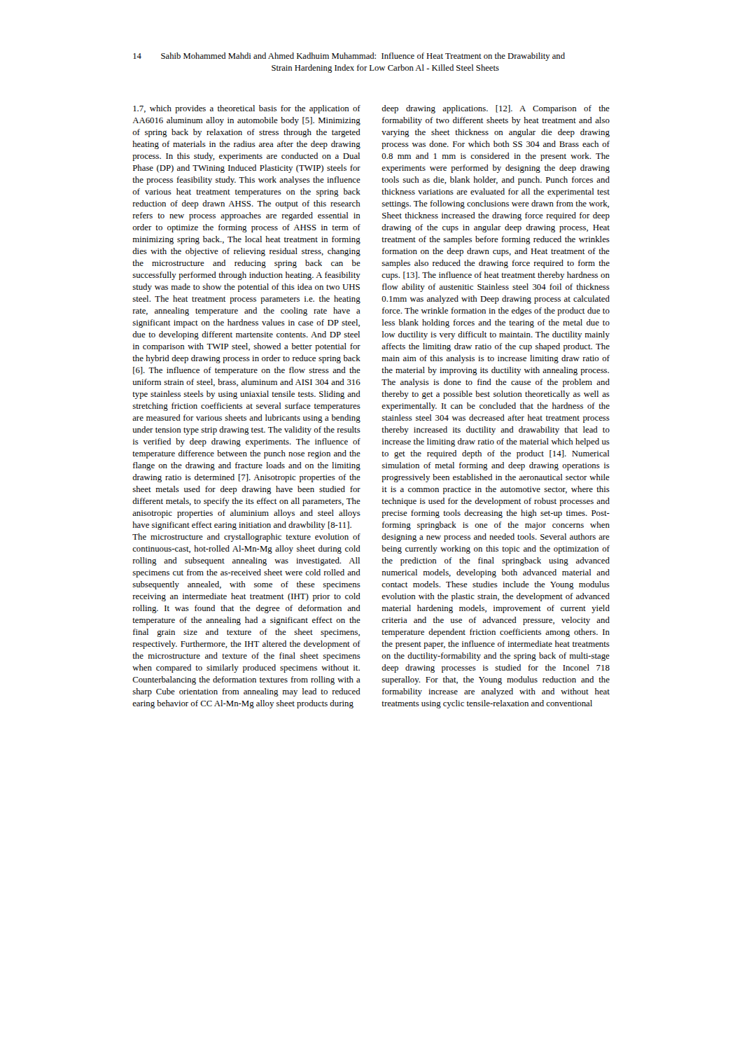14 Sahib Mohammed Mahdi and Ahmed Kadhuim Muhammad: Influence of Heat Treatment on the Drawability and
Strain Hardening Index for Low Carbon Al - Killed Steel Sheets
1.7, which provides a theoretical basis for the application of AA6016 aluminum alloy in automobile body [5]. Minimizing of spring back by relaxation of stress through the targeted heating of materials in the radius area after the deep drawing process. In this study, experiments are conducted on a Dual Phase (DP) and TWining Induced Plasticity (TWIP) steels for the process feasibility study. This work analyses the influence of various heat treatment temperatures on the spring back reduction of deep drawn AHSS. The output of this research refers to new process approaches are regarded essential in order to optimize the forming process of AHSS in term of minimizing spring back., The local heat treatment in forming dies with the objective of relieving residual stress, changing the microstructure and reducing spring back can be successfully performed through induction heating. A feasibility study was made to show the potential of this idea on two UHS steel. The heat treatment process parameters i.e. the heating rate, annealing temperature and the cooling rate have a significant impact on the hardness values in case of DP steel, due to developing different martensite contents. And DP steel in comparison with TWIP steel, showed a better potential for the hybrid deep drawing process in order to reduce spring back [6]. The influence of temperature on the flow stress and the uniform strain of steel, brass, aluminum and AISI 304 and 316 type stainless steels by using uniaxial tensile tests. Sliding and stretching friction coefficients at several surface temperatures are measured for various sheets and lubricants using a bending under tension type strip drawing test. The validity of the results is verified by deep drawing experiments. The influence of temperature difference between the punch nose region and the flange on the drawing and fracture loads and on the limiting drawing ratio is determined [7]. Anisotropic properties of the sheet metals used for deep drawing have been studied for different metals, to specify the its effect on all parameters, The anisotropic properties of aluminium alloys and steel alloys have significant effect earing initiation and drawbility [8-11].
The microstructure and crystallographic texture evolution of continuous-cast, hot-rolled Al-Mn-Mg alloy sheet during cold rolling and subsequent annealing was investigated. All specimens cut from the as-received sheet were cold rolled and subsequently annealed, with some of these specimens receiving an intermediate heat treatment (IHT) prior to cold rolling. It was found that the degree of deformation and temperature of the annealing had a significant effect on the final grain size and texture of the sheet specimens, respectively. Furthermore, the IHT altered the development of the microstructure and texture of the final sheet specimens when compared to similarly produced specimens without it. Counterbalancing the deformation textures from rolling with a sharp Cube orientation from annealing may lead to reduced earing behavior of CC Al-Mn-Mg alloy sheet products during
deep drawing applications. [12]. A Comparison of the formability of two different sheets by heat treatment and also varying the sheet thickness on angular die deep drawing process was done. For which both SS 304 and Brass each of 0.8 mm and 1 mm is considered in the present work. The experiments were performed by designing the deep drawing tools such as die, blank holder, and punch. Punch forces and thickness variations are evaluated for all the experimental test settings. The following conclusions were drawn from the work, Sheet thickness increased the drawing force required for deep drawing of the cups in angular deep drawing process, Heat treatment of the samples before forming reduced the wrinkles formation on the deep drawn cups, and Heat treatment of the samples also reduced the drawing force required to form the cups. [13]. The influence of heat treatment thereby hardness on flow ability of austenitic Stainless steel 304 foil of thickness 0.1mm was analyzed with Deep drawing process at calculated force. The wrinkle formation in the edges of the product due to less blank holding forces and the tearing of the metal due to low ductility is very difficult to maintain. The ductility mainly affects the limiting draw ratio of the cup shaped product. The main aim of this analysis is to increase limiting draw ratio of the material by improving its ductility with annealing process. The analysis is done to find the cause of the problem and thereby to get a possible best solution theoretically as well as experimentally. It can be concluded that the hardness of the stainless steel 304 was decreased after heat treatment process thereby increased its ductility and drawability that lead to increase the limiting draw ratio of the material which helped us to get the required depth of the product [14]. Numerical simulation of metal forming and deep drawing operations is progressively been established in the aeronautical sector while it is a common practice in the automotive sector, where this technique is used for the development of robust processes and precise forming tools decreasing the high set-up times. Post-forming springback is one of the major concerns when designing a new process and needed tools. Several authors are being currently working on this topic and the optimization of the prediction of the final springback using advanced numerical models, developing both advanced material and contact models. These studies include the Young modulus evolution with the plastic strain, the development of advanced material hardening models, improvement of current yield criteria and the use of advanced pressure, velocity and temperature dependent friction coefficients among others. In the present paper, the influence of intermediate heat treatments on the ductility-formability and the spring back of multi-stage deep drawing processes is studied for the Inconel 718 superalloy. For that, the Young modulus reduction and the formability increase are analyzed with and without heat treatments using cyclic tensile-relaxation and conventional